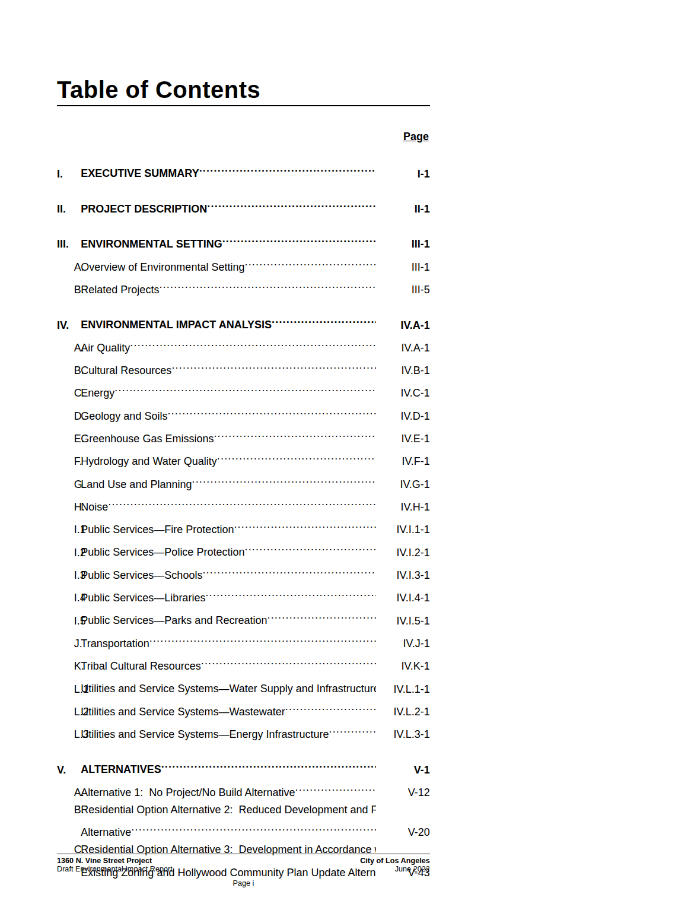Table of Contents
Page
| I. | EXECUTIVE SUMMARY .................................................................................................. | I-1 |
| II. | PROJECT DESCRIPTION ............................................................................................. | II-1 |
| III. | ENVIRONMENTAL SETTING ..................................................................................... | III-1 |
| A. | Overview of Environmental Setting ......................................................................... | III-1 |
| B. | Related Projects ..................................................................................................... | III-5 |
| IV. | ENVIRONMENTAL IMPACT ANALYSIS ............................................................. | IV.A-1 |
| A. | Air Quality ....................................................................................................... | IV.A-1 |
| B. | Cultural Resources ......................................................................................... | IV.B-1 |
| C. | Energy ............................................................................................................. | IV.C-1 |
| D. | Geology and Soils ........................................................................................... | IV.D-1 |
| E. | Greenhouse Gas Emissions ........................................................................... | IV.E-1 |
| F. | Hydrology and Water Quality ......................................................................... | IV.F-1 |
| G. | Land Use and Planning ................................................................................. | IV.G-1 |
| H. | Noise ............................................................................................................... | IV.H-1 |
| I.1 | Public Services—Fire Protection .............................................................. | IV.I.1-1 |
| I.2 | Public Services—Police Protection ............................................................ | IV.I.2-1 |
| I.3 | Public Services—Schools ............................................................................ | IV.I.3-1 |
| I.4 | Public Services—Libraries .......................................................................... | IV.I.4-1 |
| I.5 | Public Services—Parks and Recreation ..................................................... | IV.I.5-1 |
| J. | Transportation ................................................................................................. | IV.J-1 |
| K. | Tribal Cultural Resources ............................................................................. | IV.K-1 |
| L.1 | Utilities and Service Systems—Water Supply and Infrastructure ................ | IV.L.1-1 |
| L.2 | Utilities and Service Systems—Wastewater ................................................ | IV.L.2-1 |
| L.3 | Utilities and Service Systems—Energy Infrastructure ................................. | IV.L.3-1 |
| V. | ALTERNATIVES ..................................................................................................... | V-1 |
| A. | Alternative 1: No Project/No Build Alternative .................................................. | V-12 |
| B. | Residential Option Alternative 2: Reduced Development and FAR (25%) | |
| | Alternative ....................................................................................................... | V-20 |
| C. | Residential Option Alternative 3: Development in Accordance with | |
| | Existing Zoning and Hollywood Community Plan Update Alternative ................ | V-43 |
1360 N. Vine Street Project
Draft Environmental Impact Report
City of Los Angeles
June 2022
Page i